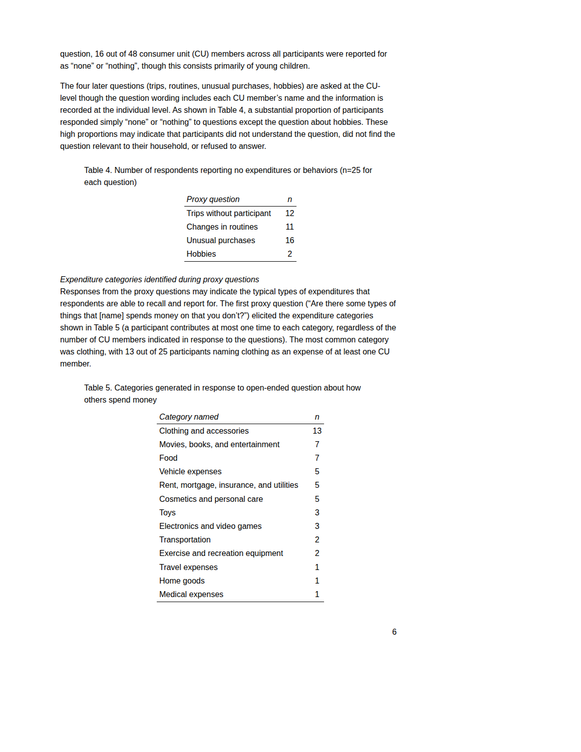question, 16 out of 48 consumer unit (CU) members across all participants were reported for as “none” or “nothing”, though this consists primarily of young children.
The four later questions (trips, routines, unusual purchases, hobbies) are asked at the CU-level though the question wording includes each CU member’s name and the information is recorded at the individual level. As shown in Table 4, a substantial proportion of participants responded simply “none” or “nothing” to questions except the question about hobbies. These high proportions may indicate that participants did not understand the question, did not find the question relevant to their household, or refused to answer.
Table 4. Number of respondents reporting no expenditures or behaviors (n=25 for each question)
| Proxy question | n |
| --- | --- |
| Trips without participant | 12 |
| Changes in routines | 11 |
| Unusual purchases | 16 |
| Hobbies | 2 |
Expenditure categories identified during proxy questions
Responses from the proxy questions may indicate the typical types of expenditures that respondents are able to recall and report for. The first proxy question (“Are there some types of things that [name] spends money on that you don’t?”) elicited the expenditure categories shown in Table 5 (a participant contributes at most one time to each category, regardless of the number of CU members indicated in response to the questions). The most common category was clothing, with 13 out of 25 participants naming clothing as an expense of at least one CU member.
Table 5. Categories generated in response to open-ended question about how others spend money
| Category named | n |
| --- | --- |
| Clothing and accessories | 13 |
| Movies, books, and entertainment | 7 |
| Food | 7 |
| Vehicle expenses | 5 |
| Rent, mortgage, insurance, and utilities | 5 |
| Cosmetics and personal care | 5 |
| Toys | 3 |
| Electronics and video games | 3 |
| Transportation | 2 |
| Exercise and recreation equipment | 2 |
| Travel expenses | 1 |
| Home goods | 1 |
| Medical expenses | 1 |
6